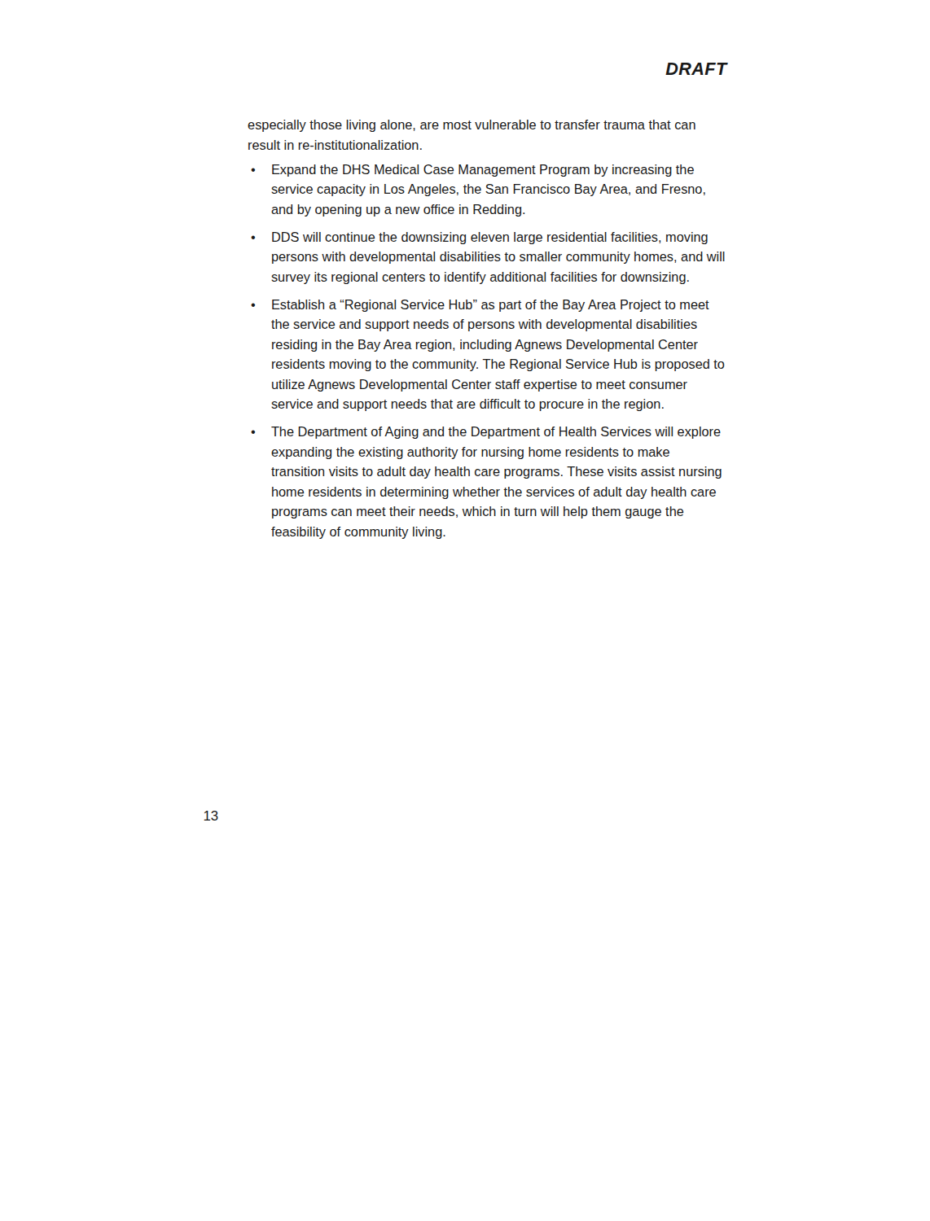DRAFT
especially those living alone, are most vulnerable to transfer trauma that can result in re-institutionalization.
Expand the DHS Medical Case Management Program by increasing the service capacity in Los Angeles, the San Francisco Bay Area, and Fresno, and by opening up a new office in Redding.
DDS will continue the downsizing eleven large residential facilities, moving persons with developmental disabilities to smaller community homes, and will survey its regional centers to identify additional facilities for downsizing.
Establish a “Regional Service Hub” as part of the Bay Area Project to meet the service and support needs of persons with developmental disabilities residing in the Bay Area region, including Agnews Developmental Center residents moving to the community. The Regional Service Hub is proposed to utilize Agnews Developmental Center staff expertise to meet consumer service and support needs that are difficult to procure in the region.
The Department of Aging and the Department of Health Services will explore expanding the existing authority for nursing home residents to make transition visits to adult day health care programs. These visits assist nursing home residents in determining whether the services of adult day health care programs can meet their needs, which in turn will help them gauge the feasibility of community living.
13